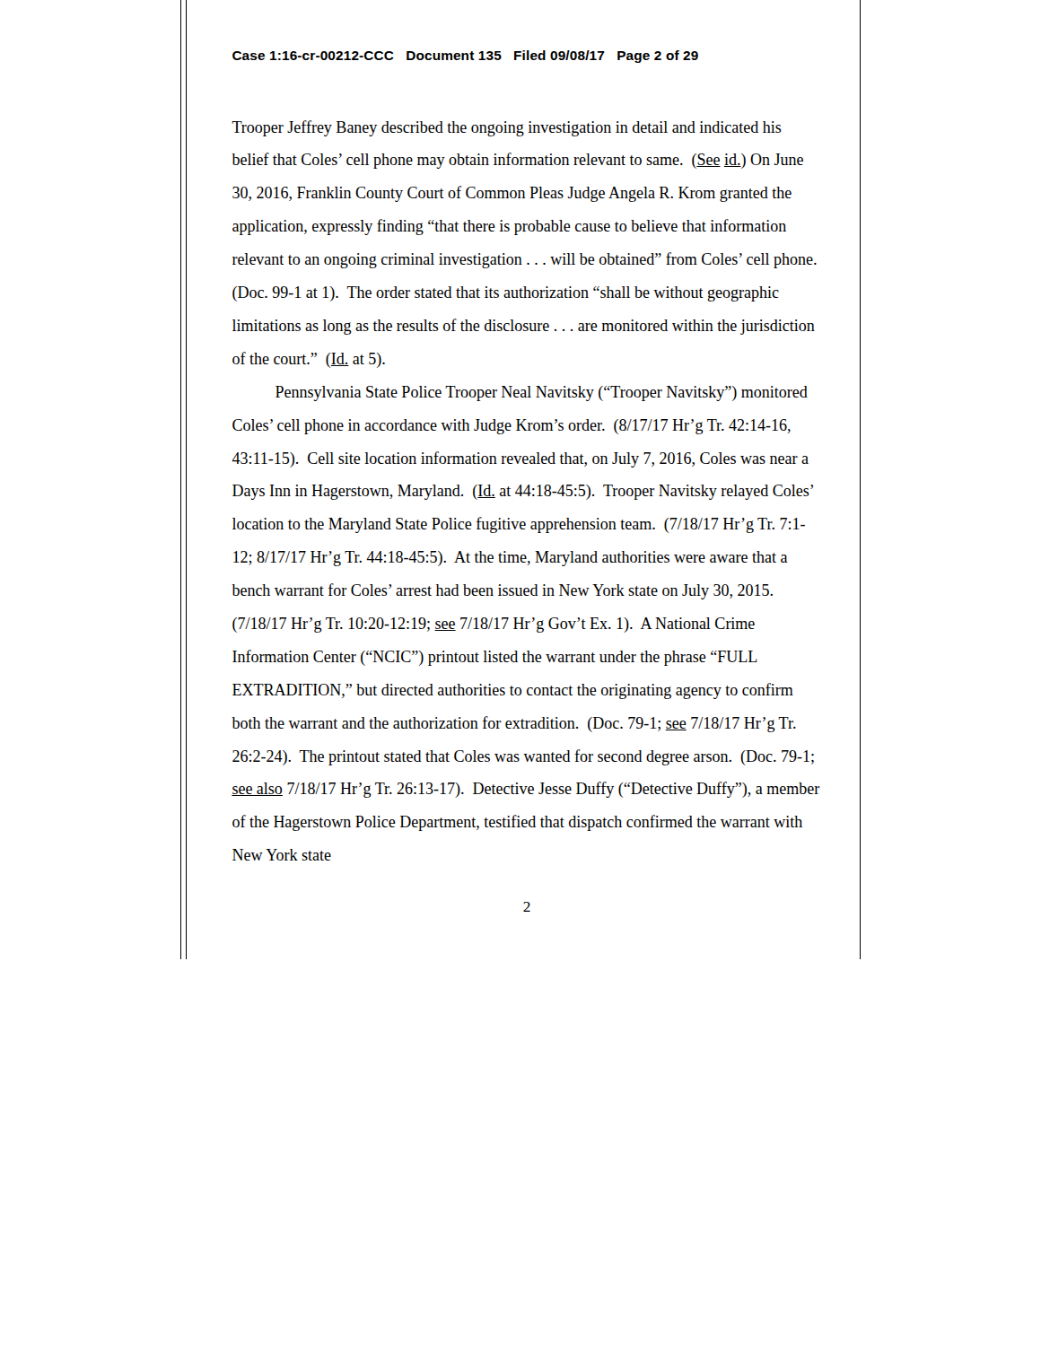Case 1:16-cr-00212-CCC Document 135 Filed 09/08/17 Page 2 of 29
Trooper Jeffrey Baney described the ongoing investigation in detail and indicated his belief that Coles’ cell phone may obtain information relevant to same. (See id.) On June 30, 2016, Franklin County Court of Common Pleas Judge Angela R. Krom granted the application, expressly finding “that there is probable cause to believe that information relevant to an ongoing criminal investigation . . . will be obtained” from Coles’ cell phone. (Doc. 99-1 at 1). The order stated that its authorization “shall be without geographic limitations as long as the results of the disclosure . . . are monitored within the jurisdiction of the court.” (Id. at 5).
Pennsylvania State Police Trooper Neal Navitsky (“Trooper Navitsky”) monitored Coles’ cell phone in accordance with Judge Krom’s order. (8/17/17 Hr’g Tr. 42:14-16, 43:11-15). Cell site location information revealed that, on July 7, 2016, Coles was near a Days Inn in Hagerstown, Maryland. (Id. at 44:18-45:5). Trooper Navitsky relayed Coles’ location to the Maryland State Police fugitive apprehension team. (7/18/17 Hr’g Tr. 7:1-12; 8/17/17 Hr’g Tr. 44:18-45:5). At the time, Maryland authorities were aware that a bench warrant for Coles’ arrest had been issued in New York state on July 30, 2015. (7/18/17 Hr’g Tr. 10:20-12:19; see 7/18/17 Hr’g Gov’t Ex. 1). A National Crime Information Center (“NCIC”) printout listed the warrant under the phrase “FULL EXTRADITION,” but directed authorities to contact the originating agency to confirm both the warrant and the authorization for extradition. (Doc. 79-1; see 7/18/17 Hr’g Tr. 26:2-24). The printout stated that Coles was wanted for second degree arson. (Doc. 79-1; see also 7/18/17 Hr’g Tr. 26:13-17). Detective Jesse Duffy (“Detective Duffy”), a member of the Hagerstown Police Department, testified that dispatch confirmed the warrant with New York state
2